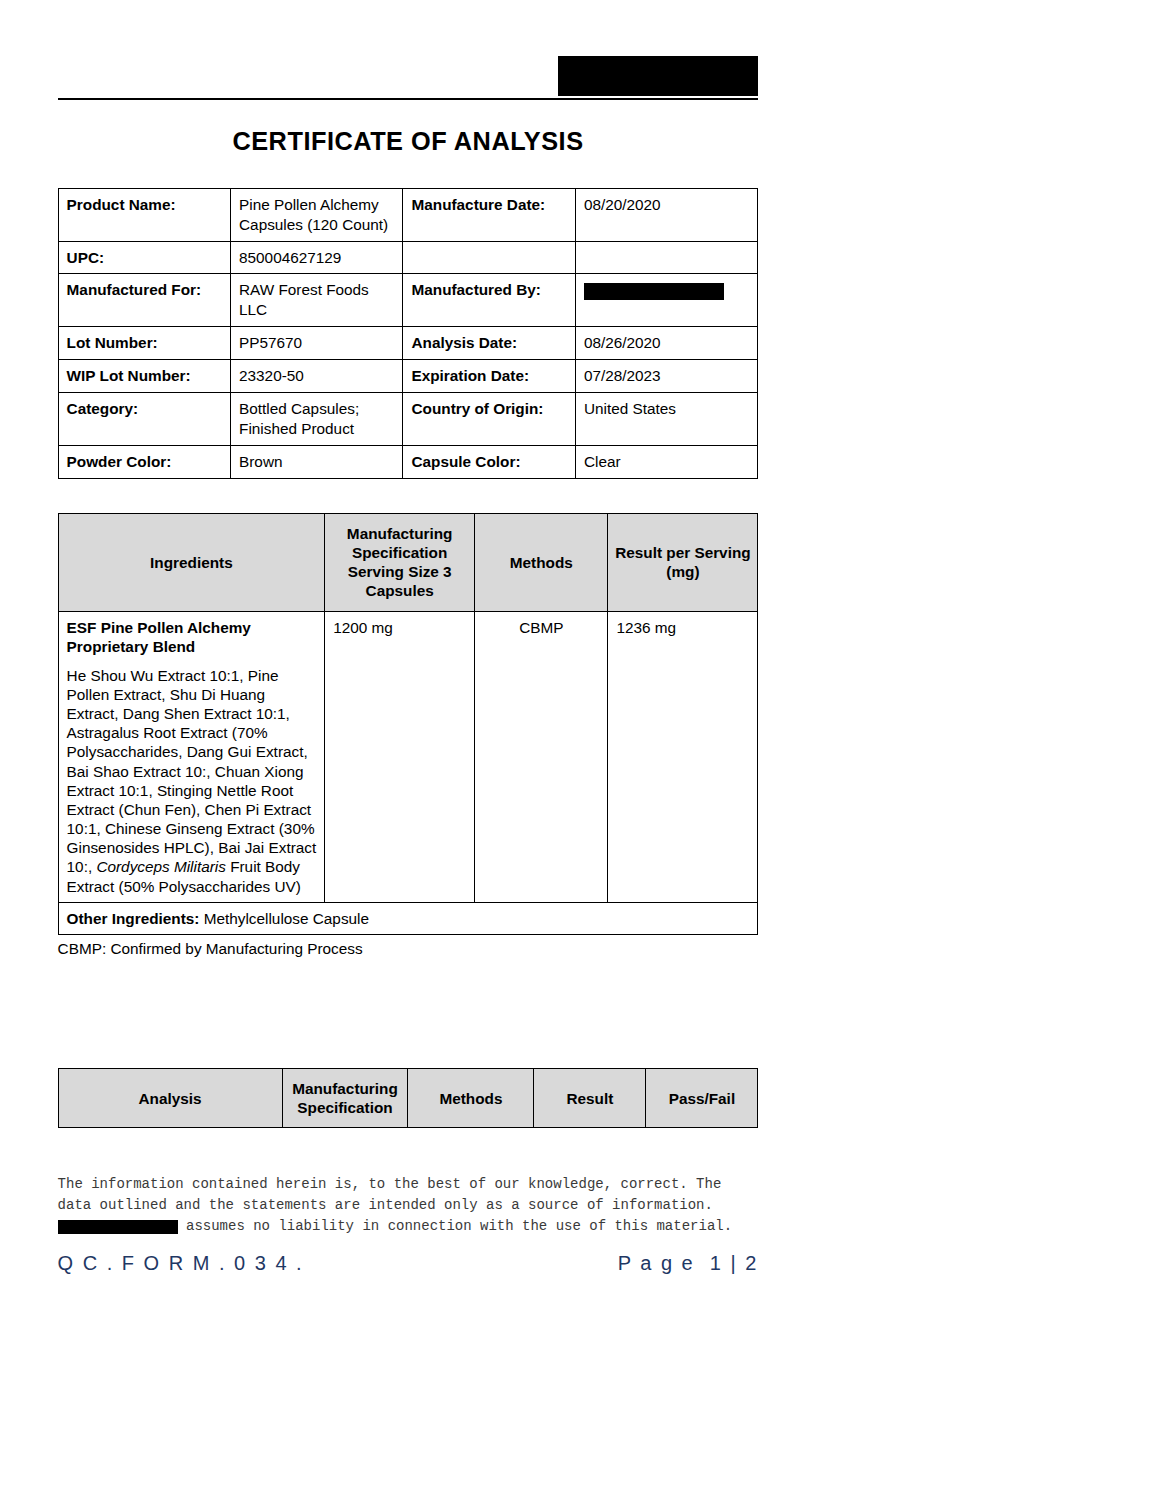CERTIFICATE OF ANALYSIS
| Product Name: | Pine Pollen Alchemy Capsules (120 Count) | Manufacture Date: | 08/20/2020 |
| UPC: | 850004627129 | | |
| Manufactured For: | RAW Forest Foods LLC | Manufactured By: | |
| Lot Number: | PP57670 | Analysis Date: | 08/26/2020 |
| WIP Lot Number: | 23320-50 | Expiration Date: | 07/28/2023 |
| Category: | Bottled Capsules; Finished Product | Country of Origin: | United States |
| Powder Color: | Brown | Capsule Color: | Clear |
| Ingredients | Manufacturing Specification Serving Size 3 Capsules | Methods | Result per Serving (mg) |
| --- | --- | --- | --- |
| ESF Pine Pollen Alchemy Proprietary Blend He Shou Wu Extract 10:1, Pine Pollen Extract, Shu Di Huang Extract, Dang Shen Extract 10:1, Astragalus Root Extract (70% Polysaccharides, Dang Gui Extract, Bai Shao Extract 10:, Chuan Xiong Extract 10:1, Stinging Nettle Root Extract (Chun Fen), Chen Pi Extract 10:1, Chinese Ginseng Extract (30% Ginsenosides HPLC), Bai Jai Extract 10:, Cordyceps Militaris Fruit Body Extract (50% Polysaccharides UV) | 1200 mg | CBMP | 1236 mg |
| Other Ingredients: Methylcellulose Capsule |
CBMP: Confirmed by Manufacturing Process
| Analysis | Manufacturing Specification | Methods | Result | Pass/Fail |
| --- | --- | --- | --- | --- |
The information contained herein is, to the best of our knowledge, correct. The data outlined and the statements are intended only as a source of information. assumes no liability in connection with the use of this material.
Q C . F O R M . 0 3 4 . P a g e 1 | 2